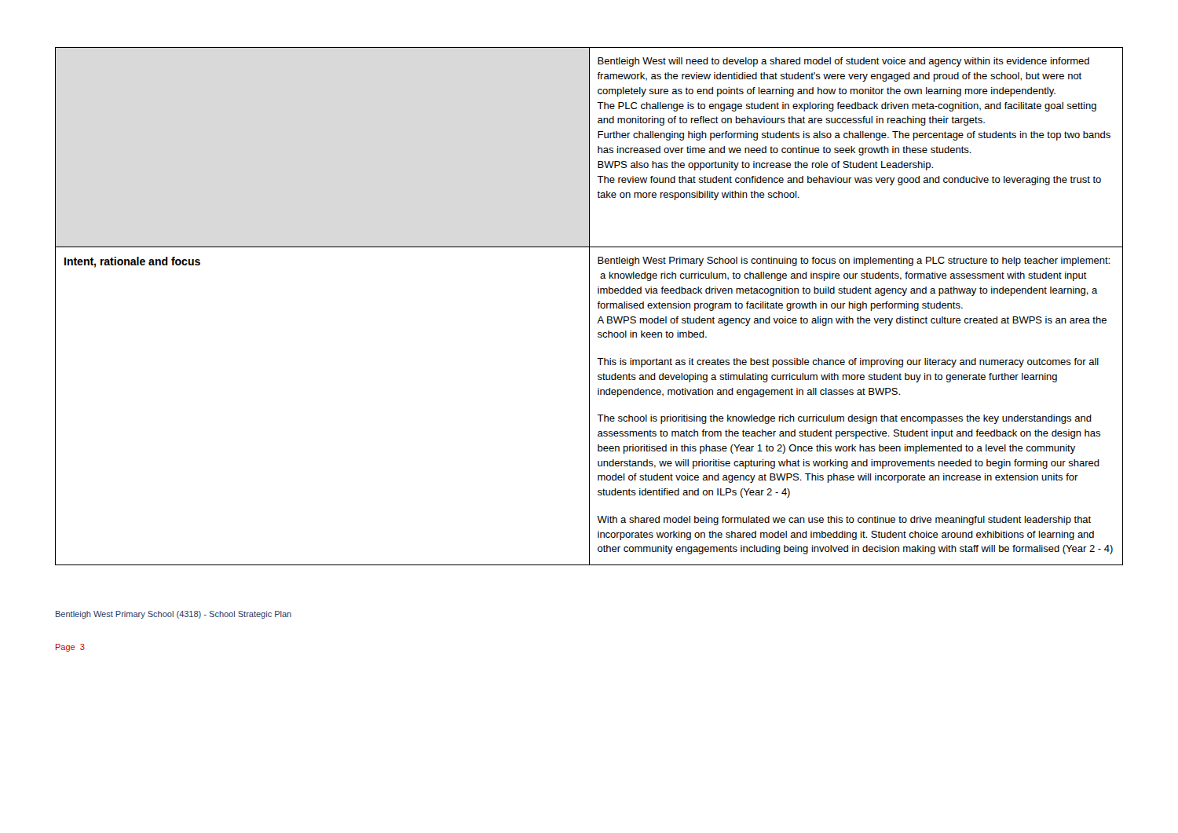| | Bentleigh West will need to develop a shared model of student voice and agency within its evidence informed framework, as the review identidied that student's were very engaged and proud of the school, but were not completely sure as to end points of learning and how to monitor the own learning more independently. The PLC challenge is to engage student in exploring feedback driven meta-cognition, and facilitate goal setting and monitoring of to reflect on behaviours that are successful in reaching their targets. Further challenging high performing students is also a challenge. The percentage of students in the top two bands has increased over time and we need to continue to seek growth in these students. BWPS also has the opportunity to increase the role of Student Leadership. The review found that student confidence and behaviour was very good and conducive to leveraging the trust to take on more responsibility within the school. |
| Intent, rationale and focus | Bentleigh West Primary School is continuing to focus on implementing a PLC structure to help teacher implement: a knowledge rich curriculum, to challenge and inspire our students, formative assessment with student input imbedded via feedback driven metacognition to build student agency and a pathway to independent learning, a formalised extension program to facilitate growth in our high performing students. A BWPS model of student agency and voice to align with the very distinct culture created at BWPS is an area the school in keen to imbed. This is important as it creates the best possible chance of improving our literacy and numeracy outcomes for all students and developing a stimulating curriculum with more student buy in to generate further learning independence, motivation and engagement in all classes at BWPS. The school is prioritising the knowledge rich curriculum design that encompasses the key understandings and assessments to match from the teacher and student perspective. Student input and feedback on the design has been prioritised in this phase (Year 1 to 2) Once this work has been implemented to a level the community understands, we will prioritise capturing what is working and improvements needed to begin forming our shared model of student voice and agency at BWPS. This phase will incorporate an increase in extension units for students identified and on ILPs (Year 2 - 4) With a shared model being formulated we can use this to continue to drive meaningful student leadership that incorporates working on the shared model and imbedding it. Student choice around exhibitions of learning and other community engagements including being involved in decision making with staff will be formalised (Year 2 - 4) |
Bentleigh West Primary School (4318) - School Strategic Plan
Page 3